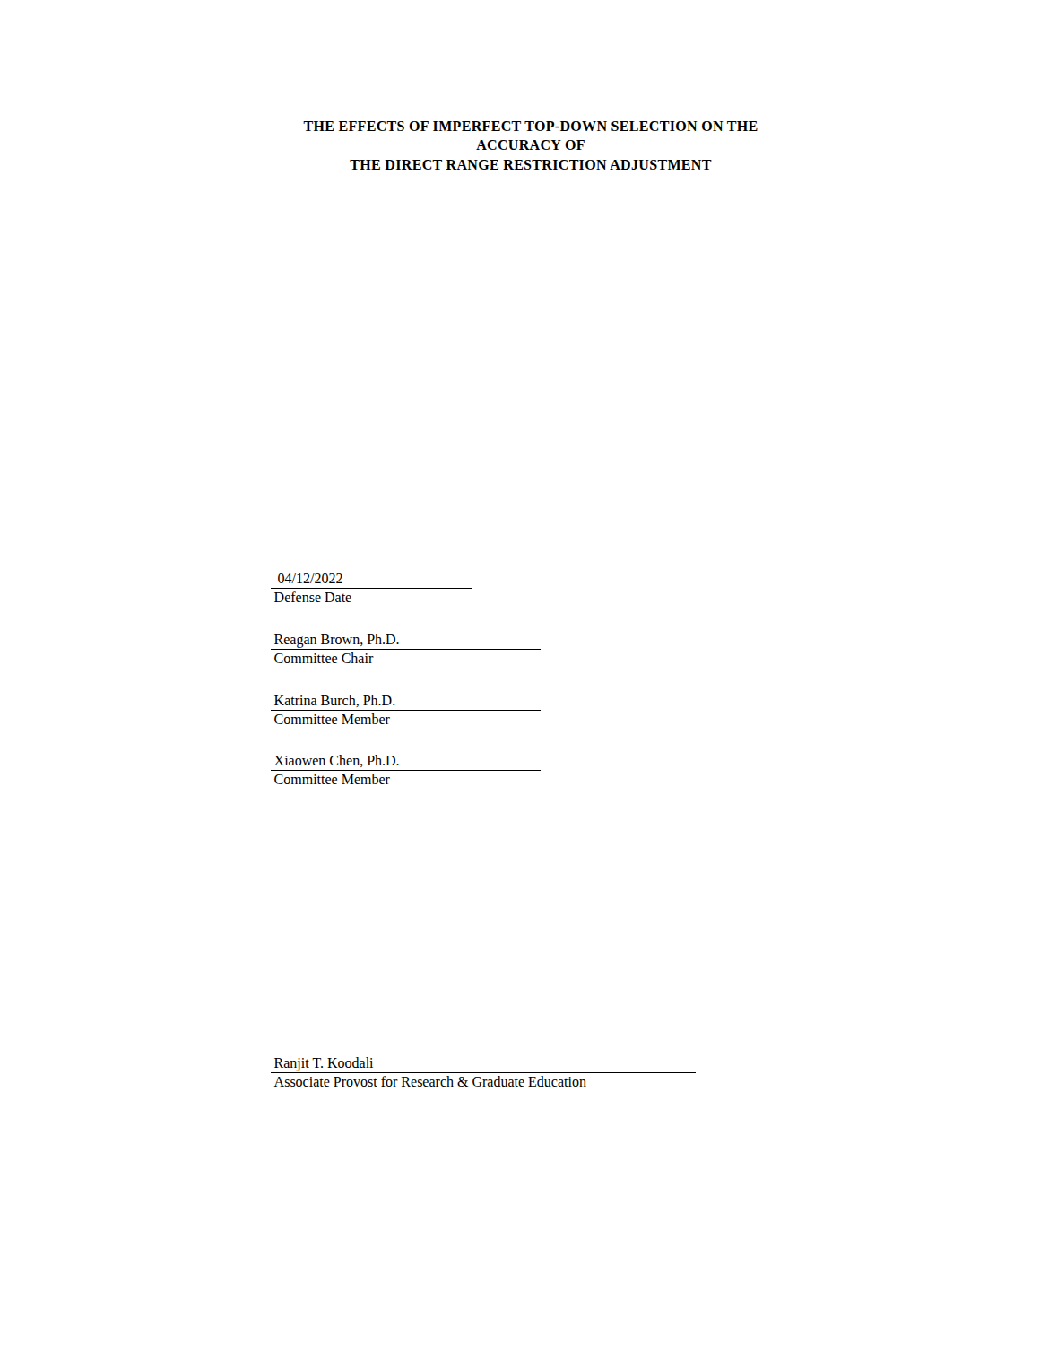The Effects of Imperfect Top-Down Selection on the Accuracy of
the Direct Range Restriction Adjustment
04/12/2022 Defense Date
Reagan Brown, Ph.D. Committee Chair
Katrina Burch, Ph.D. Committee Member
Xiaowen Chen, Ph.D. Committee Member
Ranjit T. Koodali Associate Provost for Research & Graduate Education